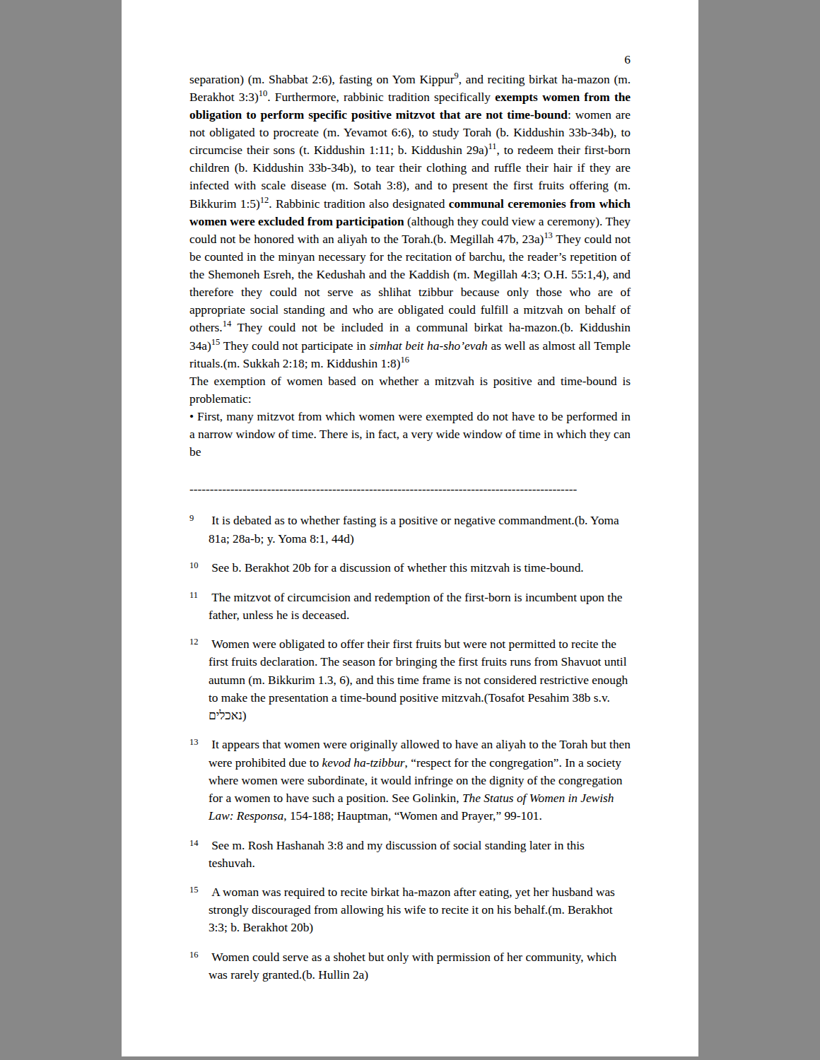6
separation) (m. Shabbat 2:6), fasting on Yom Kippur9, and reciting birkat ha-mazon (m. Berakhot 3:3)10. Furthermore, rabbinic tradition specifically exempts women from the obligation to perform specific positive mitzvot that are not time-bound: women are not obligated to procreate (m. Yevamot 6:6), to study Torah (b. Kiddushin 33b-34b), to circumcise their sons (t. Kiddushin 1:11; b. Kiddushin 29a)11, to redeem their first-born children (b. Kiddushin 33b-34b), to tear their clothing and ruffle their hair if they are infected with scale disease (m. Sotah 3:8), and to present the first fruits offering (m. Bikkurim 1:5)12. Rabbinic tradition also designated communal ceremonies from which women were excluded from participation (although they could view a ceremony). They could not be honored with an aliyah to the Torah.(b. Megillah 47b, 23a)13 They could not be counted in the minyan necessary for the recitation of barchu, the reader’s repetition of the Shemoneh Esreh, the Kedushah and the Kaddish (m. Megillah 4:3; O.H. 55:1,4), and therefore they could not serve as shlihat tzibbur because only those who are of appropriate social standing and who are obligated could fulfill a mitzvah on behalf of others.14 They could not be included in a communal birkat ha-mazon.(b. Kiddushin 34a)15 They could not participate in simhat beit ha-sho’evah as well as almost all Temple rituals.(m. Sukkah 2:18; m. Kiddushin 1:8)16
The exemption of women based on whether a mitzvah is positive and time-bound is problematic:
• First, many mitzvot from which women were exempted do not have to be performed in a narrow window of time. There is, in fact, a very wide window of time in which they can be
-----------------------------------------------------------------------------------------------
9 It is debated as to whether fasting is a positive or negative commandment.(b. Yoma 81a; 28a-b; y. Yoma 8:1, 44d)
10 See b. Berakhot 20b for a discussion of whether this mitzvah is time-bound.
11 The mitzvot of circumcision and redemption of the first-born is incumbent upon the father, unless he is deceased.
12 Women were obligated to offer their first fruits but were not permitted to recite the first fruits declaration. The season for bringing the first fruits runs from Shavuot until autumn (m. Bikkurim 1.3, 6), and this time frame is not considered restrictive enough to make the presentation a time-bound positive mitzvah.(Tosafot Pesahim 38b s.v. נאכלים)
13 It appears that women were originally allowed to have an aliyah to the Torah but then were prohibited due to kevod ha-tzibbur, “respect for the congregation”. In a society where women were subordinate, it would infringe on the dignity of the congregation for a women to have such a position. See Golinkin, The Status of Women in Jewish Law: Responsa, 154-188; Hauptman, “Women and Prayer,” 99-101.
14 See m. Rosh Hashanah 3:8 and my discussion of social standing later in this teshuvah.
15 A woman was required to recite birkat ha-mazon after eating, yet her husband was strongly discouraged from allowing his wife to recite it on his behalf.(m. Berakhot 3:3; b. Berakhot 20b)
16 Women could serve as a shohet but only with permission of her community, which was rarely granted.(b. Hullin 2a)